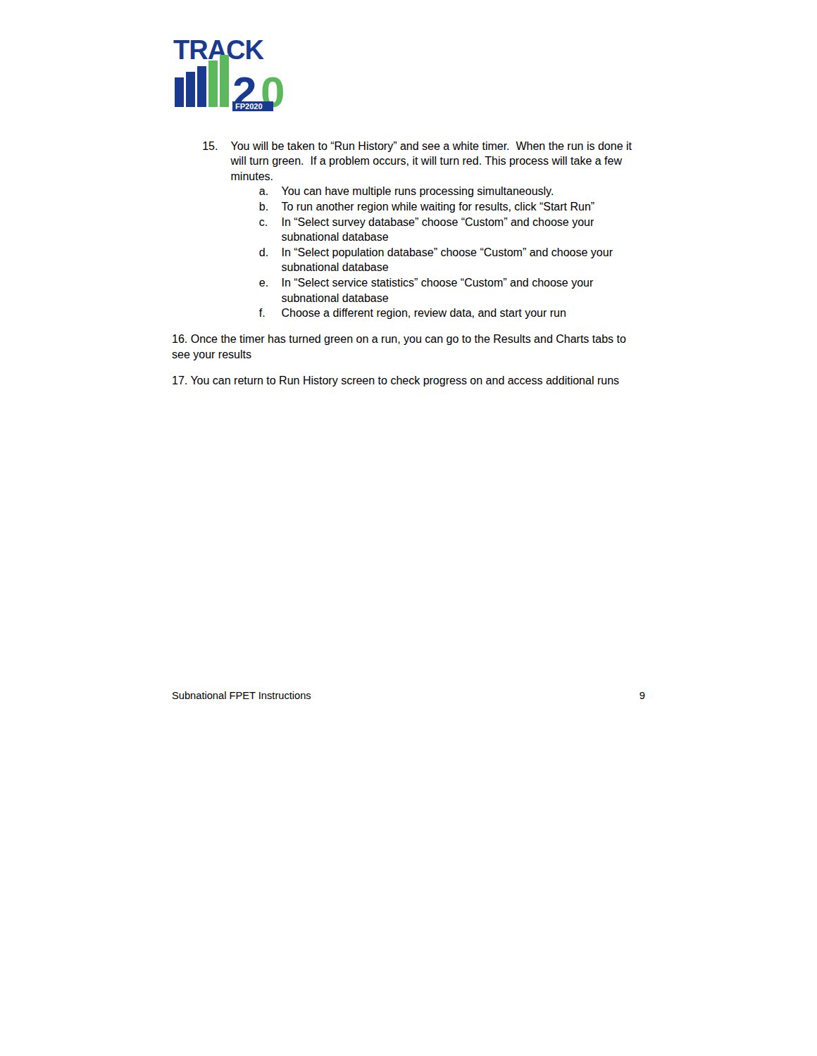TRACK 2 0 FP2020
15. You will be taken to “Run History” and see a white timer. When the run is done it will turn green. If a problem occurs, it will turn red. This process will take a few minutes.
a. You can have multiple runs processing simultaneously.
b. To run another region while waiting for results, click “Start Run”
c. In “Select survey database” choose “Custom” and choose your subnational database
d. In “Select population database” choose “Custom” and choose your subnational database
e. In “Select service statistics” choose “Custom” and choose your subnational database
f. Choose a different region, review data, and start your run
16. Once the timer has turned green on a run, you can go to the Results and Charts tabs to see your results
17. You can return to Run History screen to check progress on and access additional runs
Subnational FPET Instructions
9